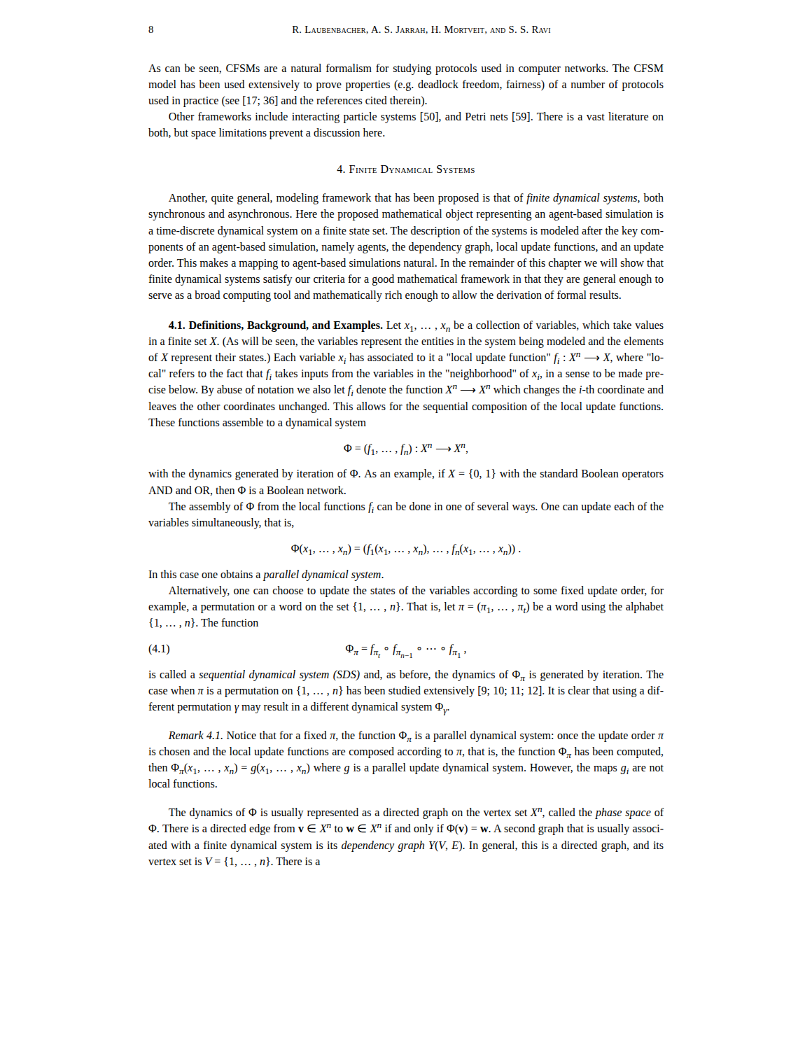8 R. Laubenbacher, A. S. Jarrah, H. Mortveit, and S. S. Ravi
As can be seen, CFSMs are a natural formalism for studying protocols used in computer networks. The CFSM model has been used extensively to prove properties (e.g. deadlock freedom, fairness) of a number of protocols used in practice (see [17; 36] and the references cited therein).
Other frameworks include interacting particle systems [50], and Petri nets [59]. There is a vast literature on both, but space limitations prevent a discussion here.
4. Finite Dynamical Systems
Another, quite general, modeling framework that has been proposed is that of finite dynamical systems, both synchronous and asynchronous. Here the proposed mathematical object representing an agent-based simulation is a time-discrete dynamical system on a finite state set. The description of the systems is modeled after the key components of an agent-based simulation, namely agents, the dependency graph, local update functions, and an update order. This makes a mapping to agent-based simulations natural. In the remainder of this chapter we will show that finite dynamical systems satisfy our criteria for a good mathematical framework in that they are general enough to serve as a broad computing tool and mathematically rich enough to allow the derivation of formal results.
4.1. Definitions, Background, and Examples. Let x1, … , xn be a collection of variables, which take values in a finite set X. (As will be seen, the variables represent the entities in the system being modeled and the elements of X represent their states.) Each variable xi has associated to it a "local update function" fi : Xn ⟶ X, where "local" refers to the fact that fi takes inputs from the variables in the "neighborhood" of xi, in a sense to be made precise below. By abuse of notation we also let fi denote the function Xn ⟶ Xn which changes the i-th coordinate and leaves the other coordinates unchanged. This allows for the sequential composition of the local update functions. These functions assemble to a dynamical system
Φ = (f1, … , fn) : Xn ⟶ Xn,
with the dynamics generated by iteration of Φ. As an example, if X = {0, 1} with the standard Boolean operators AND and OR, then Φ is a Boolean network.
The assembly of Φ from the local functions fi can be done in one of several ways. One can update each of the variables simultaneously, that is,
Φ(x1, … , xn) = (f1(x1, … , xn), … , fn(x1, … , xn)) .
In this case one obtains a parallel dynamical system.
Alternatively, one can choose to update the states of the variables according to some fixed update order, for example, a permutation or a word on the set {1, … , n}. That is, let π = (π1, … , πt) be a word using the alphabet {1, … , n}. The function
(4.1) Φπ = fπt ∘ fπn−1 ∘ ⋯ ∘ fπ1 ,
is called a sequential dynamical system (SDS) and, as before, the dynamics of Φπ is generated by iteration. The case when π is a permutation on {1, … , n} has been studied extensively [9; 10; 11; 12]. It is clear that using a different permutation γ may result in a different dynamical system Φγ.
Remark 4.1. Notice that for a fixed π, the function Φπ is a parallel dynamical system: once the update order π is chosen and the local update functions are composed according to π, that is, the function Φπ has been computed, then Φπ(x1, … , xn) = g(x1, … , xn) where g is a parallel update dynamical system. However, the maps gi are not local functions.
The dynamics of Φ is usually represented as a directed graph on the vertex set Xn, called the phase space of Φ. There is a directed edge from v ∈ Xn to w ∈ Xn if and only if Φ(v) = w. A second graph that is usually associated with a finite dynamical system is its dependency graph Y(V, E). In general, this is a directed graph, and its vertex set is V = {1, … , n}. There is a